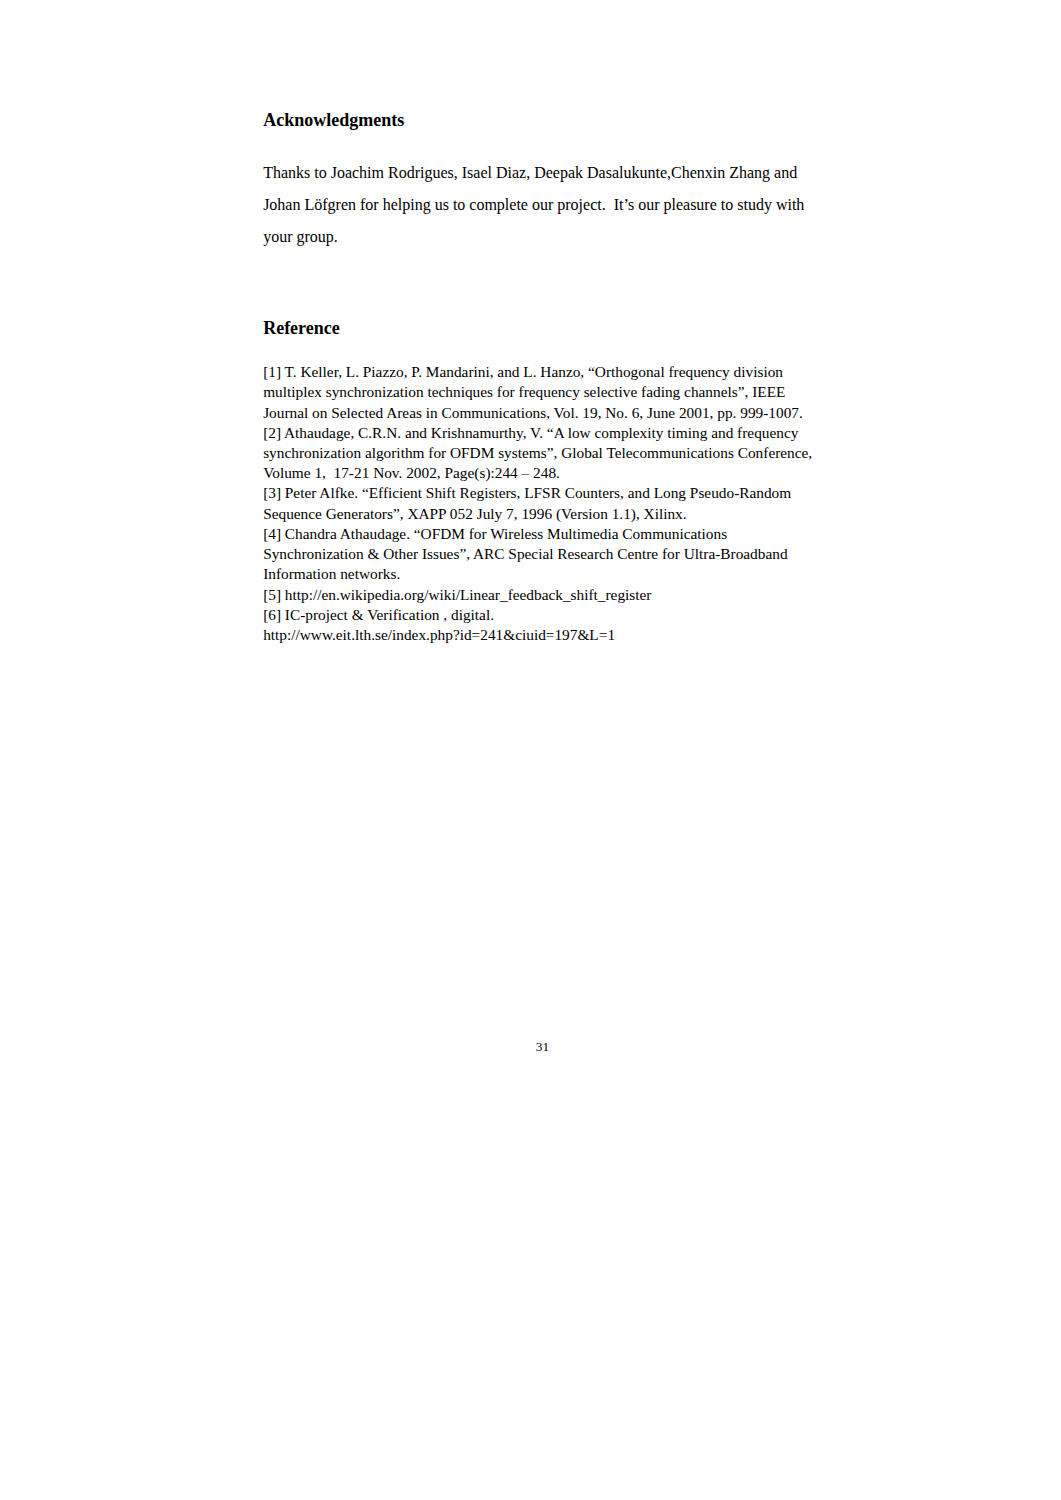Acknowledgments
Thanks to Joachim Rodrigues, Isael Diaz, Deepak Dasalukunte,Chenxin Zhang and Johan Löfgren for helping us to complete our project. It’s our pleasure to study with your group.
Reference
[1] T. Keller, L. Piazzo, P. Mandarini, and L. Hanzo, “Orthogonal frequency division multiplex synchronization techniques for frequency selective fading channels”, IEEE Journal on Selected Areas in Communications, Vol. 19, No. 6, June 2001, pp. 999-1007.
[2] Athaudage, C.R.N. and Krishnamurthy, V. “A low complexity timing and frequency synchronization algorithm for OFDM systems”, Global Telecommunications Conference, Volume 1, 17-21 Nov. 2002, Page(s):244 – 248.
[3] Peter Alfke. “Efficient Shift Registers, LFSR Counters, and Long Pseudo-Random Sequence Generators”, XAPP 052 July 7, 1996 (Version 1.1), Xilinx.
[4] Chandra Athaudage. “OFDM for Wireless Multimedia Communications Synchronization & Other Issues”, ARC Special Research Centre for Ultra-Broadband Information networks.
[5] http://en.wikipedia.org/wiki/Linear_feedback_shift_register
[6] IC-project & Verification , digital.
http://www.eit.lth.se/index.php?id=241&ciuid=197&L=1
31